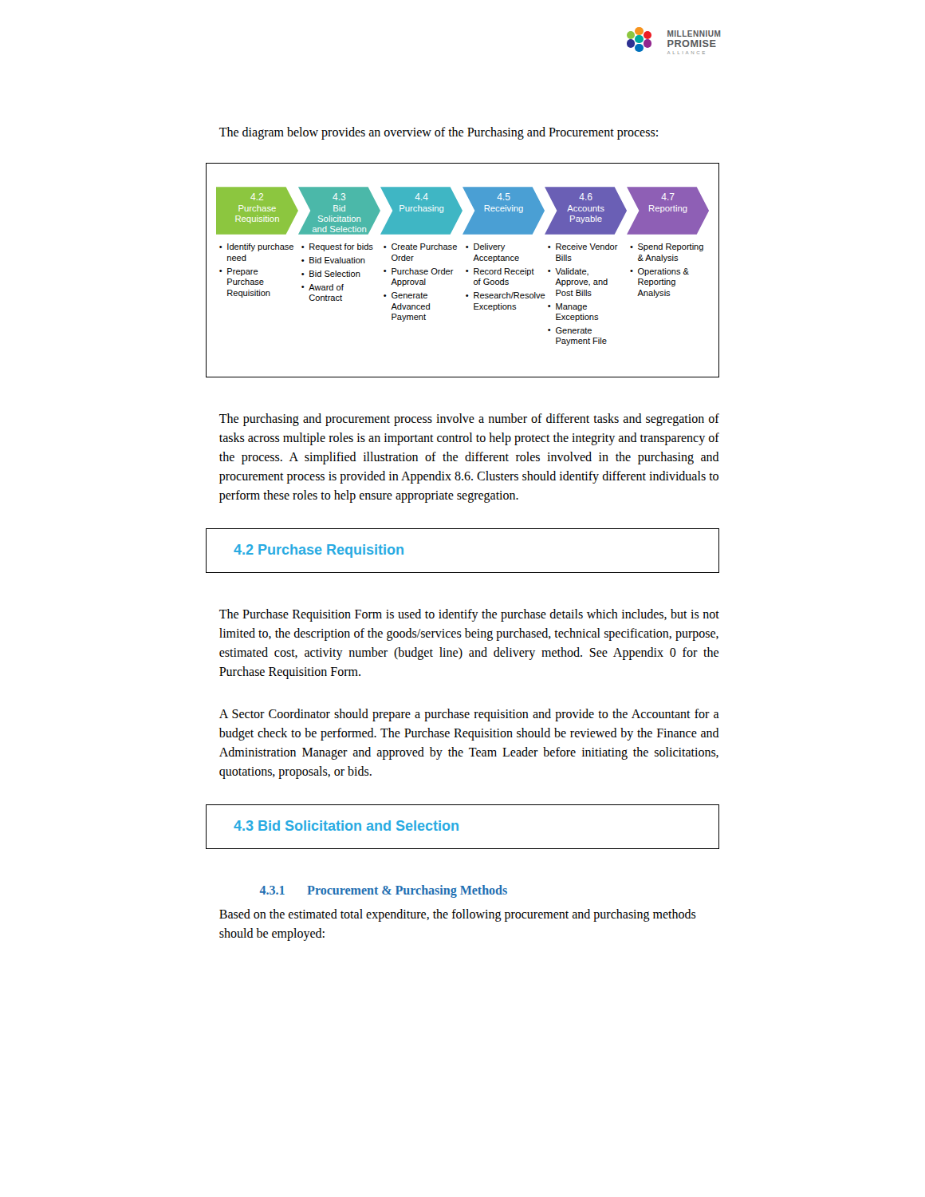MILLENNIUM PROMISE ALLIANCE
The diagram below provides an overview of the Purchasing and Procurement process:
| 4.2 Purchase Requisition Identify purchase need Prepare Purchase Requisition | 4.3 Bid Solicitation and Selection Request for bids Bid Evaluation Bid Selection Award of Contract | 4.4 Purchasing Create Purchase Order Purchase Order Approval Generate Advanced Payment | 4.5 Receiving Delivery Acceptance Record Receipt of Goods Research/Resolve Exceptions | 4.6 Accounts Payable Receive Vendor Bills Validate, Approve, and Post Bills Manage Exceptions Generate Payment File | 4.7 Reporting Spend Reporting & Analysis Operations & Reporting Analysis |
The purchasing and procurement process involve a number of different tasks and segregation of tasks across multiple roles is an important control to help protect the integrity and transparency of the process. A simplified illustration of the different roles involved in the purchasing and procurement process is provided in Appendix 8.6. Clusters should identify different individuals to perform these roles to help ensure appropriate segregation.
4.2 Purchase Requisition
The Purchase Requisition Form is used to identify the purchase details which includes, but is not limited to, the description of the goods/services being purchased, technical specification, purpose, estimated cost, activity number (budget line) and delivery method. See Appendix 0 for the Purchase Requisition Form.
A Sector Coordinator should prepare a purchase requisition and provide to the Accountant for a budget check to be performed. The Purchase Requisition should be reviewed by the Finance and Administration Manager and approved by the Team Leader before initiating the solicitations, quotations, proposals, or bids.
4.3 Bid Solicitation and Selection
4.3.1 Procurement & Purchasing Methods
Based on the estimated total expenditure, the following procurement and purchasing methods should be employed: